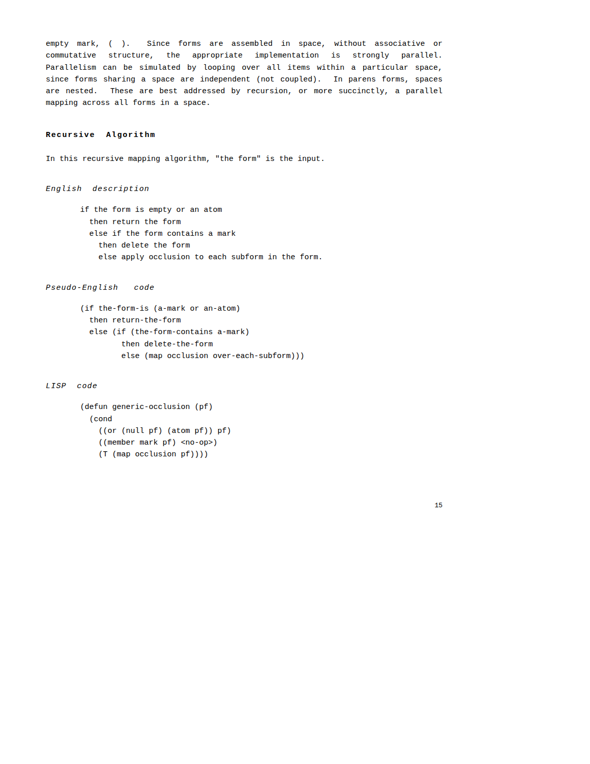empty mark, ( ). Since forms are assembled in space, without associative or commutative structure, the appropriate implementation is strongly parallel. Parallelism can be simulated by looping over all items within a particular space, since forms sharing a space are independent (not coupled). In parens forms, spaces are nested. These are best addressed by recursion, or more succinctly, a parallel mapping across all forms in a space.
Recursive Algorithm
In this recursive mapping algorithm, "the form" is the input.
English description
if the form is empty or an atom
  then return the form
  else if the form contains a mark
    then delete the form
    else apply occlusion to each subform in the form.
Pseudo-English code
(if the-form-is (a-mark or an-atom)
  then return-the-form
  else (if (the-form-contains a-mark)
         then delete-the-form
         else (map occlusion over-each-subform)))
LISP code
(defun generic-occlusion (pf)
  (cond
    ((or (null pf) (atom pf)) pf)
    ((member mark pf) <no-op>)
    (T (map occlusion pf))))
15